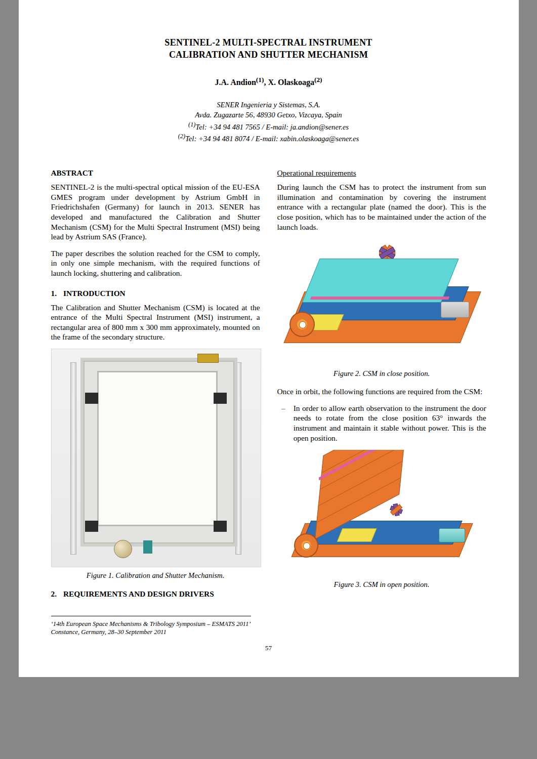SENTINEL-2 MULTI-SPECTRAL INSTRUMENT
CALIBRATION AND SHUTTER MECHANISM
J.A. Andion(1), X. Olaskoaga(2)
SENER Ingenieria y Sistemas, S.A.
Avda. Zugazarte 56, 48930 Getxo, Vizcaya, Spain
(1)Tel: +34 94 481 7565 / E-mail: ja.andion@sener.es
(2)Tel: +34 94 481 8074 / E-mail: xabin.olaskoaga@sener.es
ABSTRACT
SENTINEL-2 is the multi-spectral optical mission of the EU-ESA GMES program under development by Astrium GmbH in Friedrichshafen (Germany) for launch in 2013. SENER has developed and manufactured the Calibration and Shutter Mechanism (CSM) for the Multi Spectral Instrument (MSI) being lead by Astrium SAS (France).
The paper describes the solution reached for the CSM to comply, in only one simple mechanism, with the required functions of launch locking, shuttering and calibration.
1. INTRODUCTION
The Calibration and Shutter Mechanism (CSM) is located at the entrance of the Multi Spectral Instrument (MSI) instrument, a rectangular area of 800 mm x 300 mm approximately, mounted on the frame of the secondary structure.
Figure 1. Calibration and Shutter Mechanism.
2. REQUIREMENTS AND DESIGN DRIVERS
Operational requirements
During launch the CSM has to protect the instrument from sun illumination and contamination by covering the instrument entrance with a rectangular plate (named the door). This is the close position, which has to be maintained under the action of the launch loads.
Figure 2. CSM in close position.
Once in orbit, the following functions are required from the CSM:
In order to allow earth observation to the instrument the door needs to rotate from the close position 63° inwards the instrument and maintain it stable without power. This is the open position.
Figure 3. CSM in open position.
‘14th European Space Mechanisms & Tribology Symposium – ESMATS 2011’
Constance, Germany, 28–30 September 2011
57